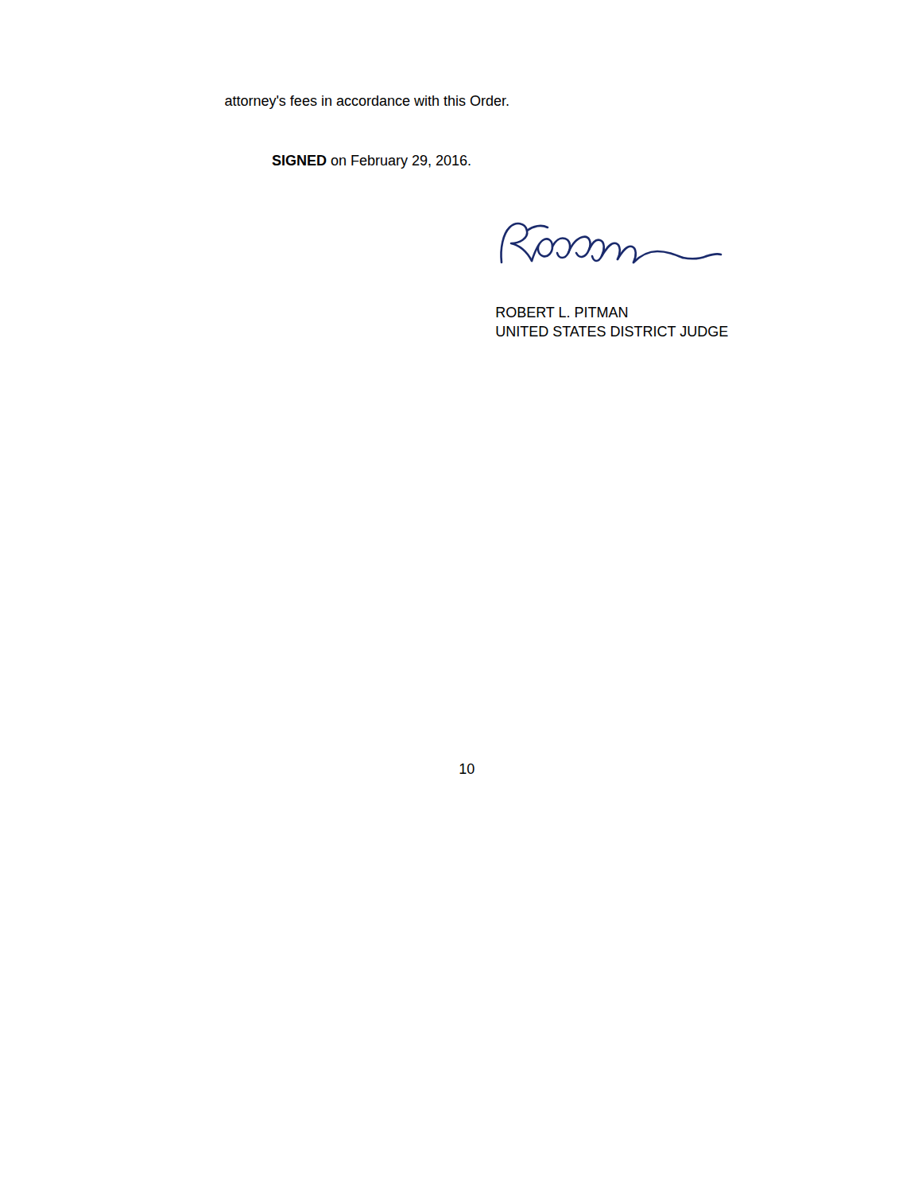attorney's fees in accordance with this Order.
SIGNED on February 29, 2016.
Signature
ROBERT L. PITMAN
UNITED STATES DISTRICT JUDGE
10